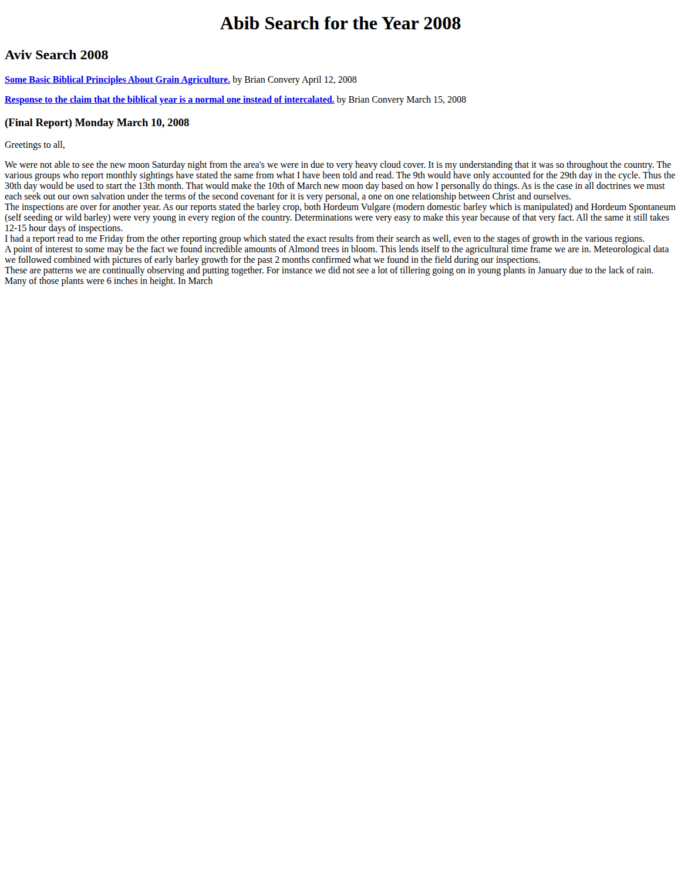Abib Search for the Year 2008
Aviv Search 2008
Some Basic Biblical Principles About Grain Agriculture. by Brian Convery April 12, 2008
Response to the claim that the biblical year is a normal one instead of intercalated. by Brian Convery March 15, 2008
(Final Report) Monday March 10, 2008
Greetings to all,
We were not able to see the new moon Saturday night from the area's we were in due to very heavy cloud cover. It is my understanding that it was so throughout the country. The various groups who report monthly sightings have stated the same from what I have been told and read. The 9th would have only accounted for the 29th day in the cycle. Thus the 30th day would be used to start the 13th month. That would make the 10th of March new moon day based on how I personally do things. As is the case in all doctrines we must each seek out our own salvation under the terms of the second covenant for it is very personal, a one on one relationship between Christ and ourselves.
The inspections are over for another year. As our reports stated the barley crop, both Hordeum Vulgare (modern domestic barley which is manipulated) and Hordeum Spontaneum (self seeding or wild barley) were very young in every region of the country. Determinations were very easy to make this year because of that very fact. All the same it still takes 12-15 hour days of inspections.
I had a report read to me Friday from the other reporting group which stated the exact results from their search as well, even to the stages of growth in the various regions.
A point of interest to some may be the fact we found incredible amounts of Almond trees in bloom. This lends itself to the agricultural time frame we are in. Meteorological data we followed combined with pictures of early barley growth for the past 2 months confirmed what we found in the field during our inspections.
These are patterns we are continually observing and putting together. For instance we did not see a lot of tillering going on in young plants in January due to the lack of rain. Many of those plants were 6 inches in height. In March